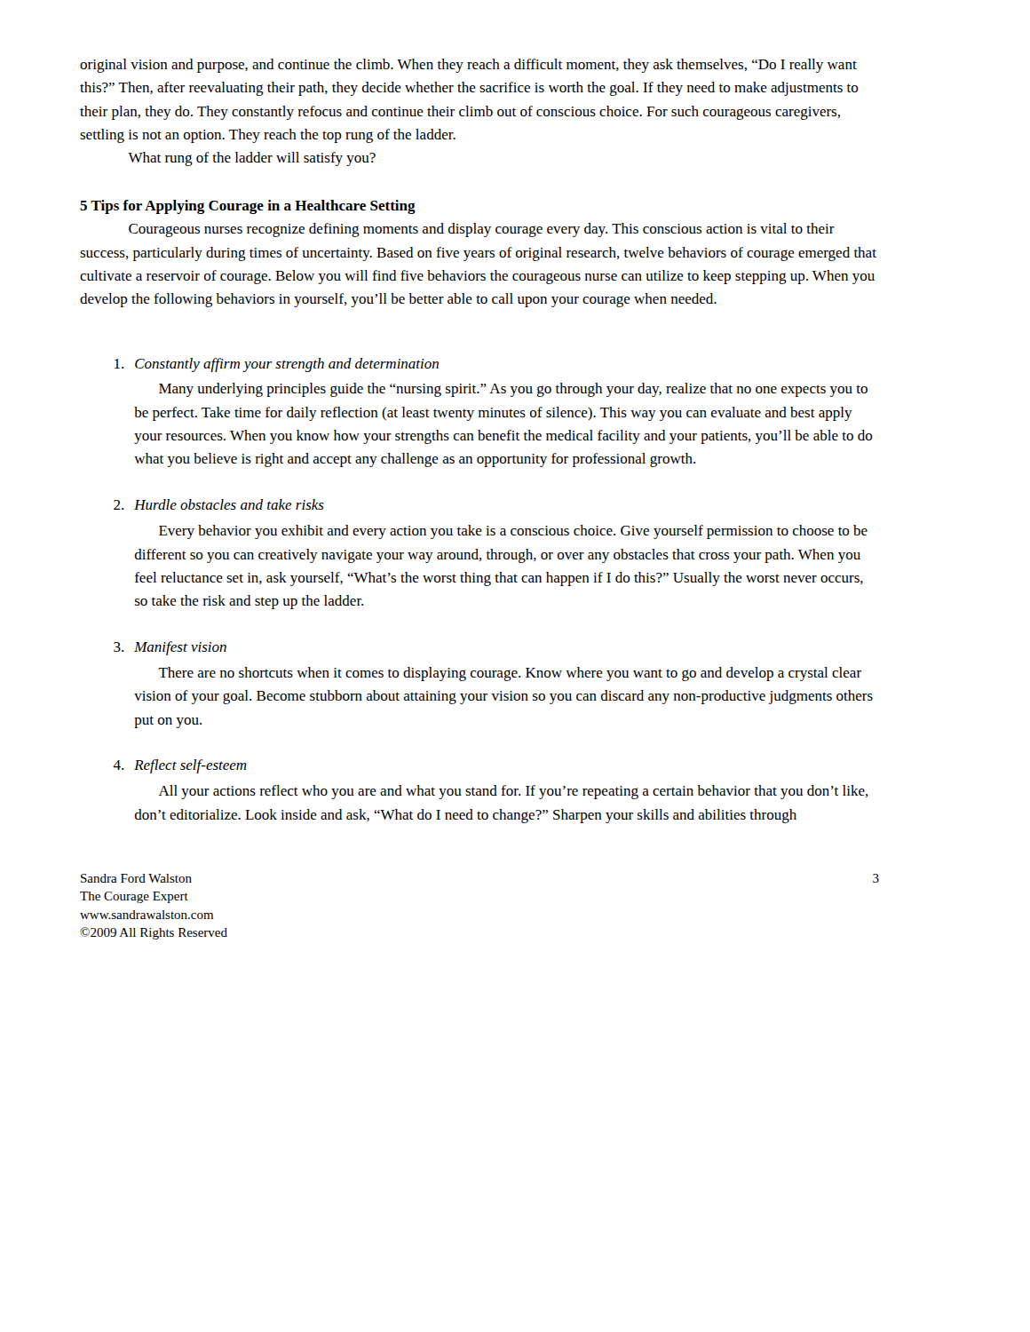original vision and purpose, and continue the climb. When they reach a difficult moment, they ask themselves, “Do I really want this?” Then, after reevaluating their path, they decide whether the sacrifice is worth the goal. If they need to make adjustments to their plan, they do. They constantly refocus and continue their climb out of conscious choice. For such courageous caregivers, settling is not an option. They reach the top rung of the ladder.
What rung of the ladder will satisfy you?
5 Tips for Applying Courage in a Healthcare Setting
Courageous nurses recognize defining moments and display courage every day. This conscious action is vital to their success, particularly during times of uncertainty. Based on five years of original research, twelve behaviors of courage emerged that cultivate a reservoir of courage. Below you will find five behaviors the courageous nurse can utilize to keep stepping up. When you develop the following behaviors in yourself, you’ll be better able to call upon your courage when needed.
Constantly affirm your strength and determination
Many underlying principles guide the “nursing spirit.” As you go through your day, realize that no one expects you to be perfect. Take time for daily reflection (at least twenty minutes of silence). This way you can evaluate and best apply your resources. When you know how your strengths can benefit the medical facility and your patients, you’ll be able to do what you believe is right and accept any challenge as an opportunity for professional growth.
Hurdle obstacles and take risks
Every behavior you exhibit and every action you take is a conscious choice. Give yourself permission to choose to be different so you can creatively navigate your way around, through, or over any obstacles that cross your path. When you feel reluctance set in, ask yourself, “What’s the worst thing that can happen if I do this?” Usually the worst never occurs, so take the risk and step up the ladder.
Manifest vision
There are no shortcuts when it comes to displaying courage. Know where you want to go and develop a crystal clear vision of your goal. Become stubborn about attaining your vision so you can discard any non-productive judgments others put on you.
Reflect self-esteem
All your actions reflect who you are and what you stand for. If you’re repeating a certain behavior that you don’t like, don’t editorialize. Look inside and ask, “What do I need to change?” Sharpen your skills and abilities through
3 Sandra Ford Walston
The Courage Expert
www.sandrawalston.com
©2009 All Rights Reserved